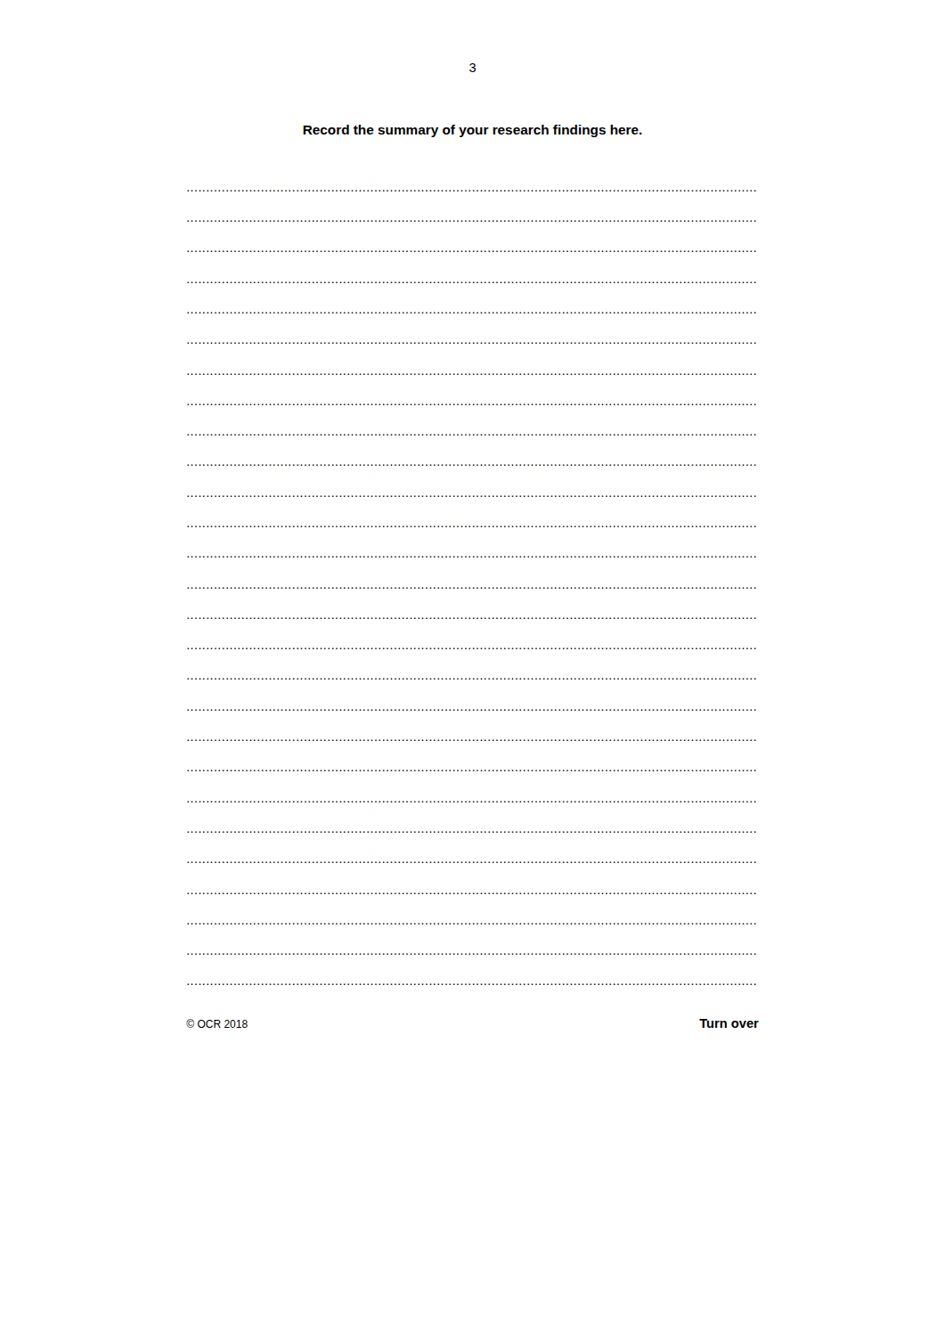3
Record the summary of your research findings here.
..................................................................................................................................................
..................................................................................................................................................
..................................................................................................................................................
..................................................................................................................................................
..................................................................................................................................................
..................................................................................................................................................
..................................................................................................................................................
..................................................................................................................................................
..................................................................................................................................................
..................................................................................................................................................
..................................................................................................................................................
..................................................................................................................................................
..................................................................................................................................................
..................................................................................................................................................
..................................................................................................................................................
..................................................................................................................................................
..................................................................................................................................................
..................................................................................................................................................
..................................................................................................................................................
..................................................................................................................................................
..................................................................................................................................................
..................................................................................................................................................
..................................................................................................................................................
..................................................................................................................................................
..................................................................................................................................................
..................................................................................................................................................
..................................................................................................................................................
© OCR 2018 Turn over